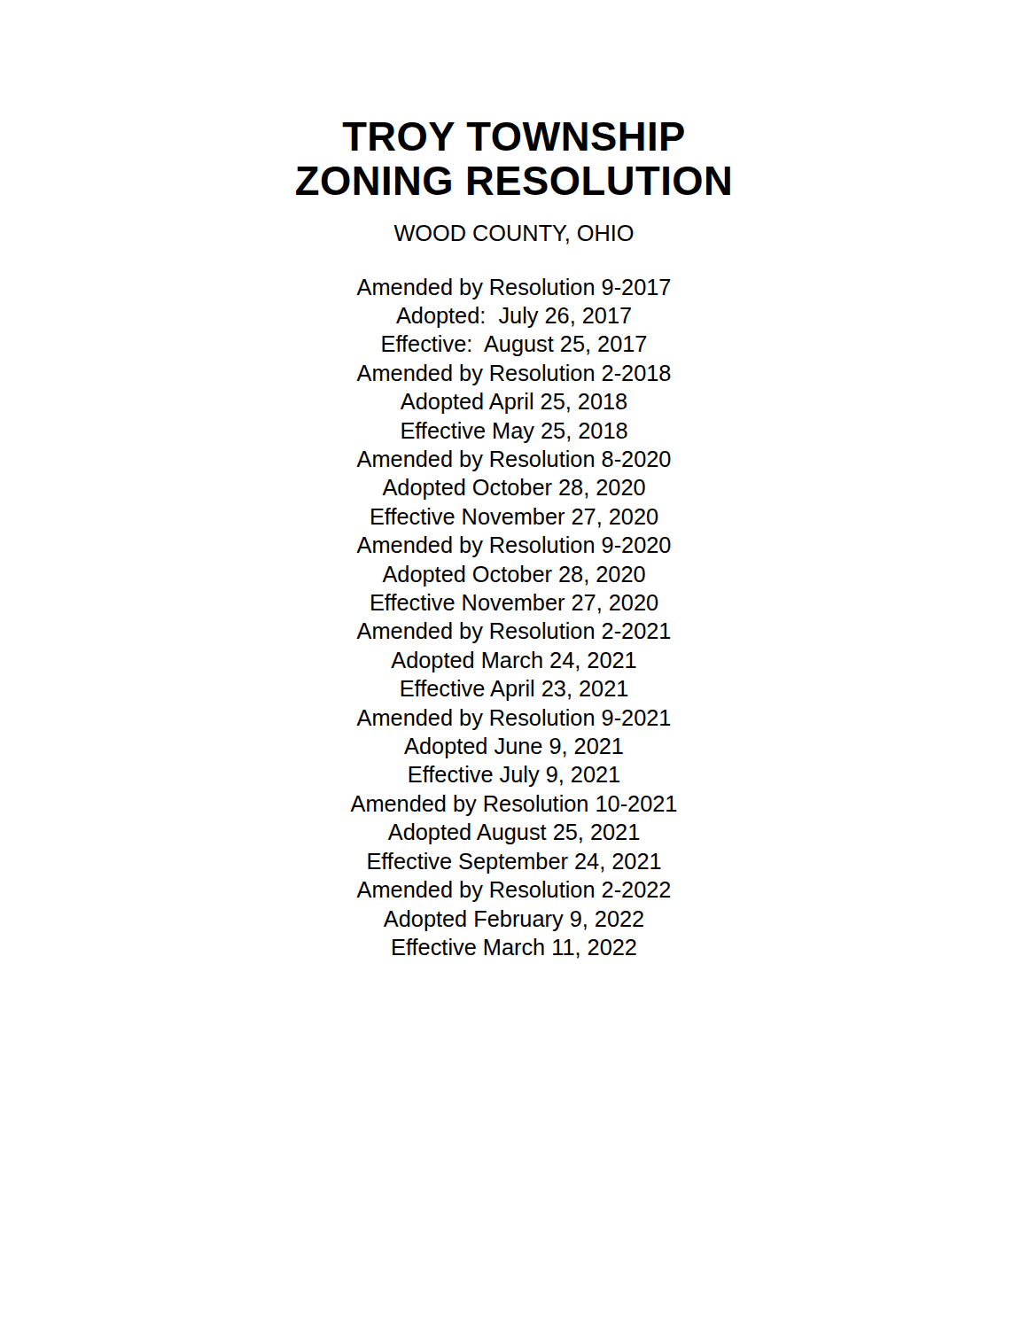TROY TOWNSHIP
ZONING RESOLUTION
WOOD COUNTY, OHIO
Amended by Resolution 9-2017
Adopted: July 26, 2017
Effective: August 25, 2017
Amended by Resolution 2-2018
Adopted April 25, 2018
Effective May 25, 2018
Amended by Resolution 8-2020
Adopted October 28, 2020
Effective November 27, 2020
Amended by Resolution 9-2020
Adopted October 28, 2020
Effective November 27, 2020
Amended by Resolution 2-2021
Adopted March 24, 2021
Effective April 23, 2021
Amended by Resolution 9-2021
Adopted June 9, 2021
Effective July 9, 2021
Amended by Resolution 10-2021
Adopted August 25, 2021
Effective September 24, 2021
Amended by Resolution 2-2022
Adopted February 9, 2022
Effective March 11, 2022